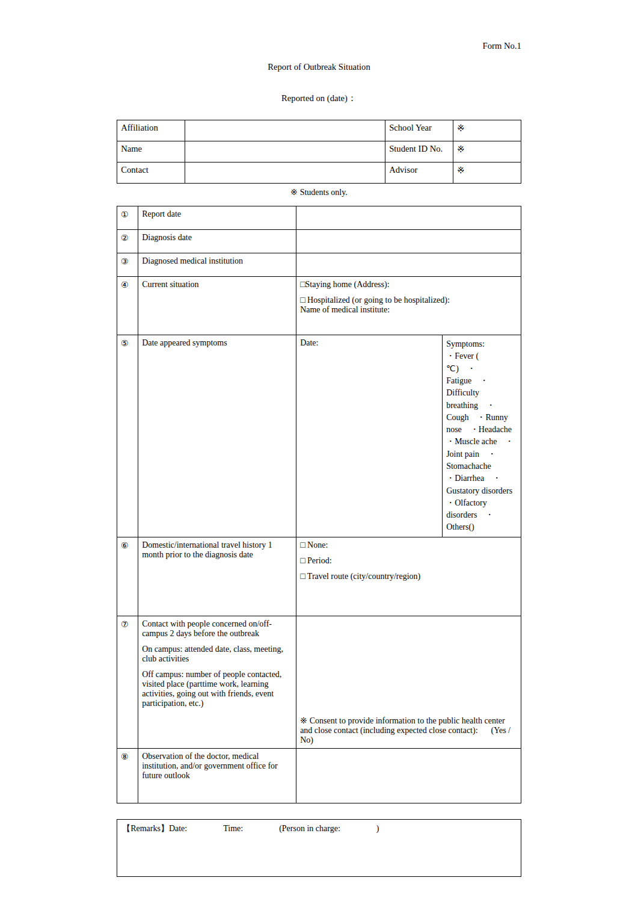Form No.1
Report of Outbreak Situation
Reported on (date)：
| Affiliation | | School Year | ※ |
| Name | | Student ID No. | ※ |
| Contact | | Advisor | ※ |
※ Students only.
| ① | Report date | |
| ② | Diagnosis date | |
| ③ | Diagnosed medical institution | |
| ④ | Current situation | □Staying home (Address): □ Hospitalized (or going to be hospitalized): Name of medical institute: |
| ⑤ | Date appeared symptoms | / Date: / Symptoms: ・Fever ( ℃) ・Fatigue ・Difficulty breathing ・Cough ・Runny nose ・Headache ・Muscle ache ・Joint pain ・Stomachache ・Diarrhea ・Gustatory disorders ・Olfactory disorders ・Others() / |
| ⑥ | Domestic/international travel history 1 month prior to the diagnosis date | □ None: □ Period: □ Travel route (city/country/region) |
| ⑦ | Contact with people concerned on/off-campus 2 days before the outbreak On campus: attended date, class, meeting, club activities Off campus: number of people contacted, visited place (parttime work, learning activities, going out with friends, event participation, etc.) | ※ Consent to provide information to the public health center and close contact (including expected close contact): (Yes / No) |
| ⑧ | Observation of the doctor, medical institution, and/or government office for future outlook | |
【Remarks】Date: Time: (Person in charge: )